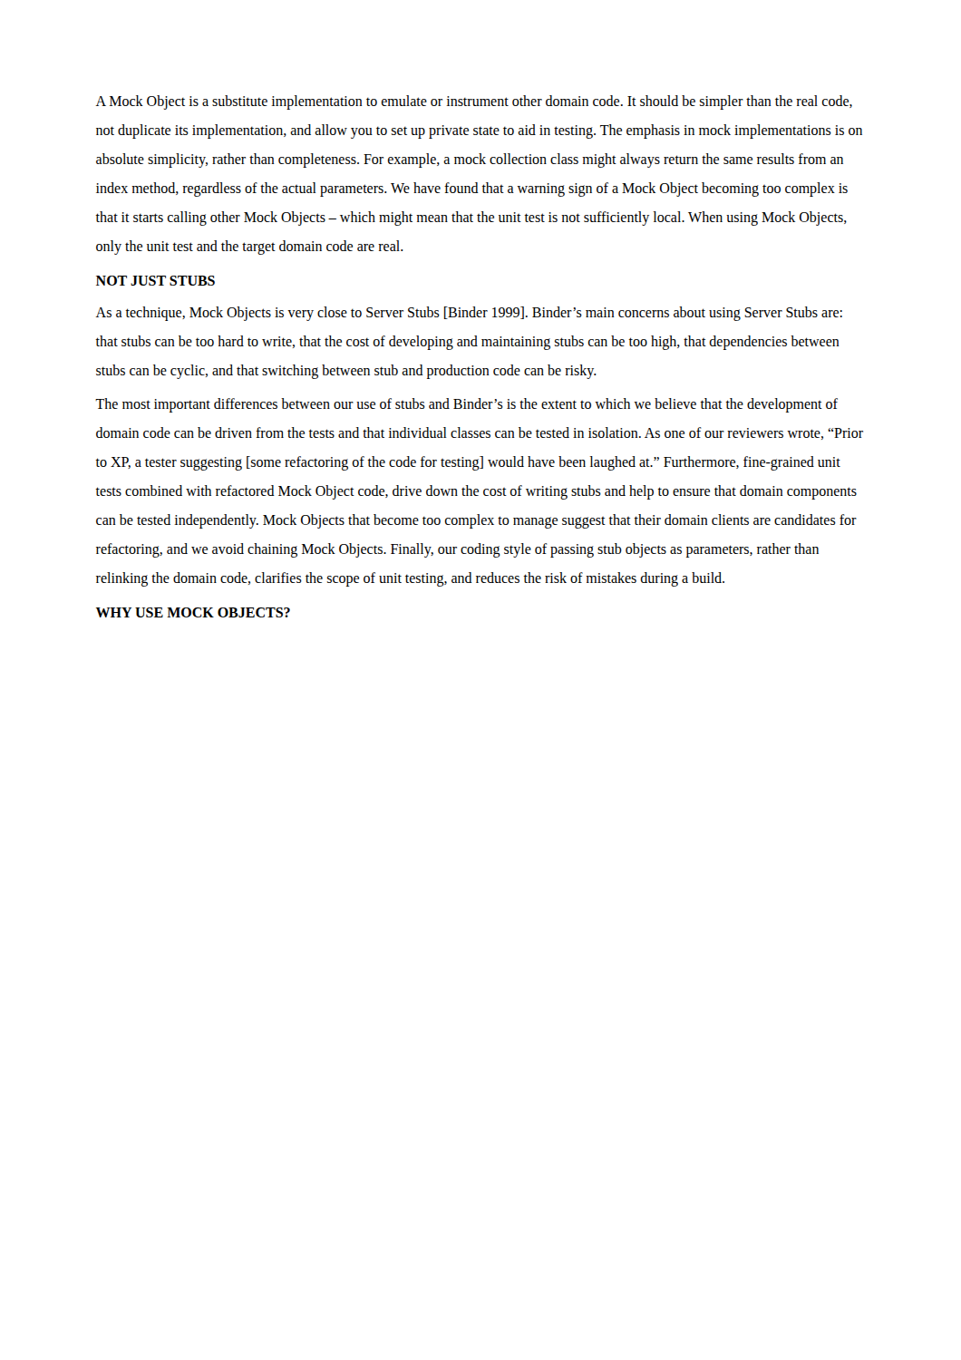A Mock Object is a substitute implementation to emulate or instrument other domain code. It should be simpler than the real code, not duplicate its implementation, and allow you to set up private state to aid in testing. The emphasis in mock implementations is on absolute simplicity, rather than completeness. For example, a mock collection class might always return the same results from an index method, regardless of the actual parameters. We have found that a warning sign of a Mock Object becoming too complex is that it starts calling other Mock Objects – which might mean that the unit test is not sufficiently local. When using Mock Objects, only the unit test and the target domain code are real.
Not Just Stubs
As a technique, Mock Objects is very close to Server Stubs [Binder 1999]. Binder’s main concerns about using Server Stubs are: that stubs can be too hard to write, that the cost of developing and maintaining stubs can be too high, that dependencies between stubs can be cyclic, and that switching between stub and production code can be risky.
The most important differences between our use of stubs and Binder’s is the extent to which we believe that the development of domain code can be driven from the tests and that individual classes can be tested in isolation. As one of our reviewers wrote, “Prior to XP, a tester suggesting [some refactoring of the code for testing] would have been laughed at.” Furthermore, fine-grained unit tests combined with refactored Mock Object code, drive down the cost of writing stubs and help to ensure that domain components can be tested independently. Mock Objects that become too complex to manage suggest that their domain clients are candidates for refactoring, and we avoid chaining Mock Objects. Finally, our coding style of passing stub objects as parameters, rather than relinking the domain code, clarifies the scope of unit testing, and reduces the risk of mistakes during a build.
Why Use Mock Objects?